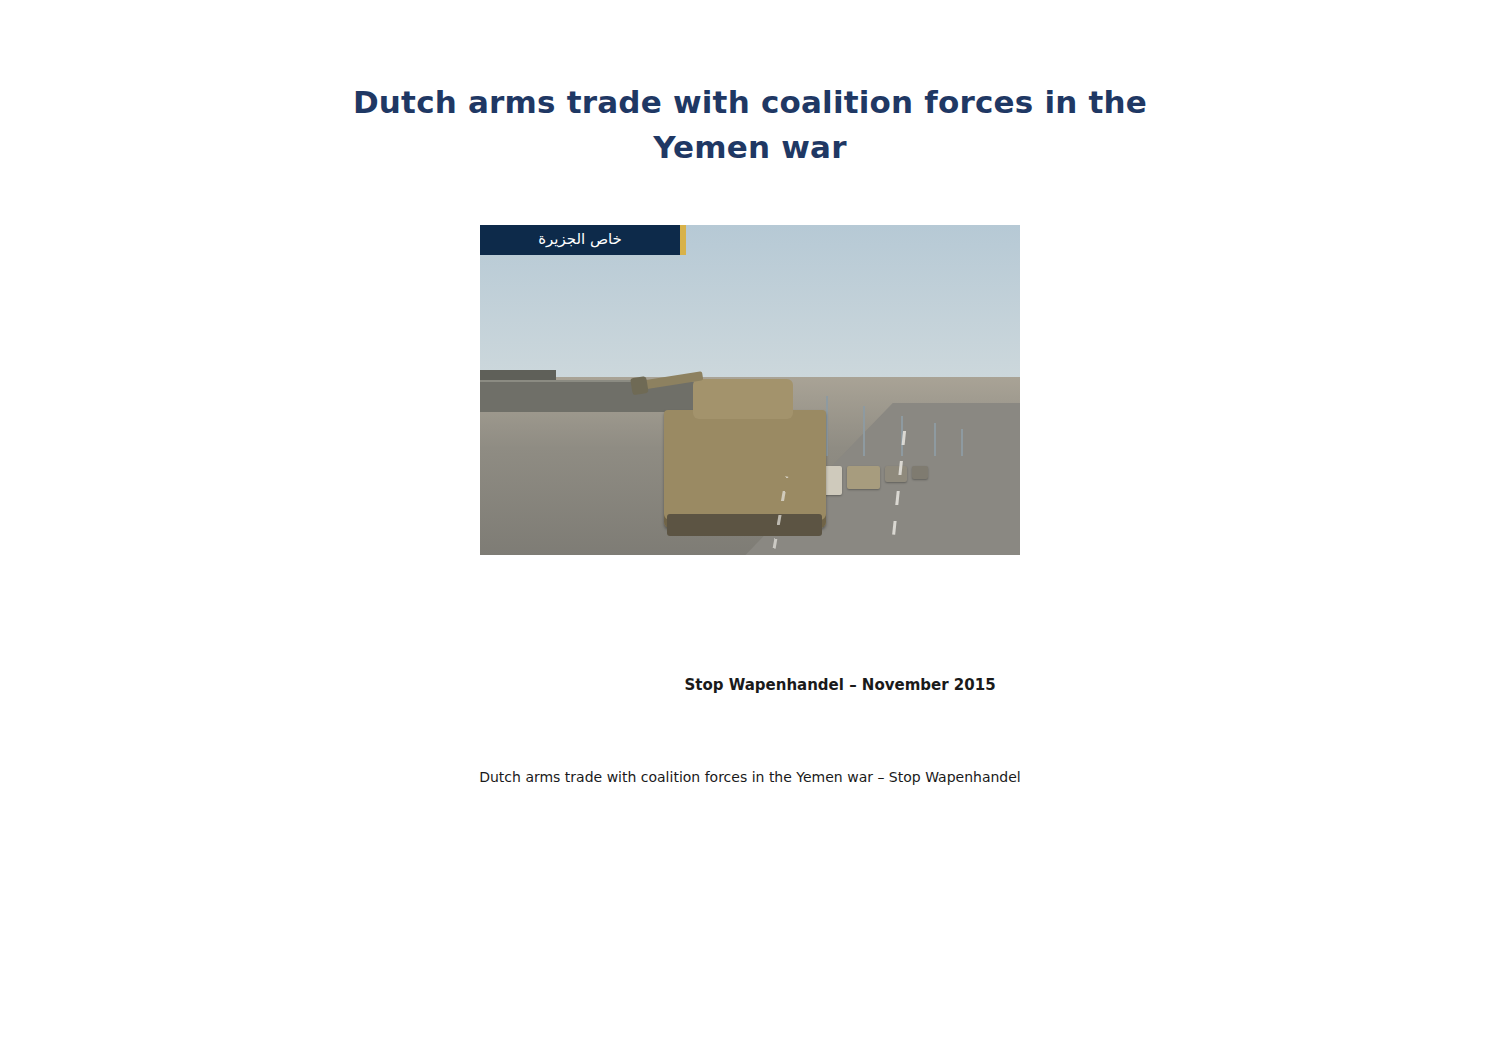Dutch arms trade with coalition forces in the Yemen war
خاص الجزيرة
Stop Wapenhandel – November 2015
Dutch arms trade with coalition forces in the Yemen war – Stop Wapenhandel